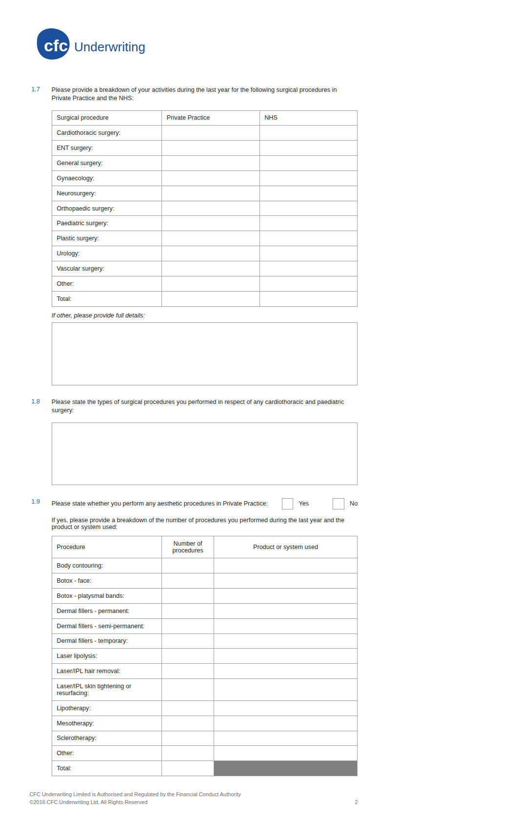cfc Underwriting
1.7
Please provide a breakdown of your activities during the last year for the following surgical procedures in Private Practice and the NHS:
| Surgical procedure | Private Practice | NHS |
| --- | --- | --- |
| Cardiothoracic surgery: | | |
| ENT surgery: | | |
| General surgery: | | |
| Gynaecology: | | |
| Neurosurgery: | | |
| Orthopaedic surgery: | | |
| Paediatric surgery: | | |
| Plastic surgery: | | |
| Urology: | | |
| Vascular surgery: | | |
| Other: | | |
| Total: | | |
If other, please provide full details:
1.8
Please state the types of surgical procedures you performed in respect of any cardiothoracic and paediatric surgery:
1.9
Please state whether you perform any aesthetic procedures in Private Practice: Yes No
If yes, please provide a breakdown of the number of procedures you performed during the last year and the product or system used:
| Procedure | Number of procedures | Product or system used |
| --- | --- | --- |
| Body contouring: | | |
| Botox - face: | | |
| Botox - platysmal bands: | | |
| Dermal fillers - permanent: | | |
| Dermal fillers - semi-permanent: | | |
| Dermal fillers - temporary: | | |
| Laser lipolysis: | | |
| Laser/IPL hair removal: | | |
| Laser/IPL skin tightening or resurfacing: | | |
| Lipotherapy: | | |
| Mesotherapy: | | |
| Sclerotherapy: | | |
| Other: | | |
| Total: | | |
CFC Underwriting Limited is Authorised and Regulated by the Financial Conduct Authority
©2016 CFC Underwriting Ltd, All Rights Reserved
2